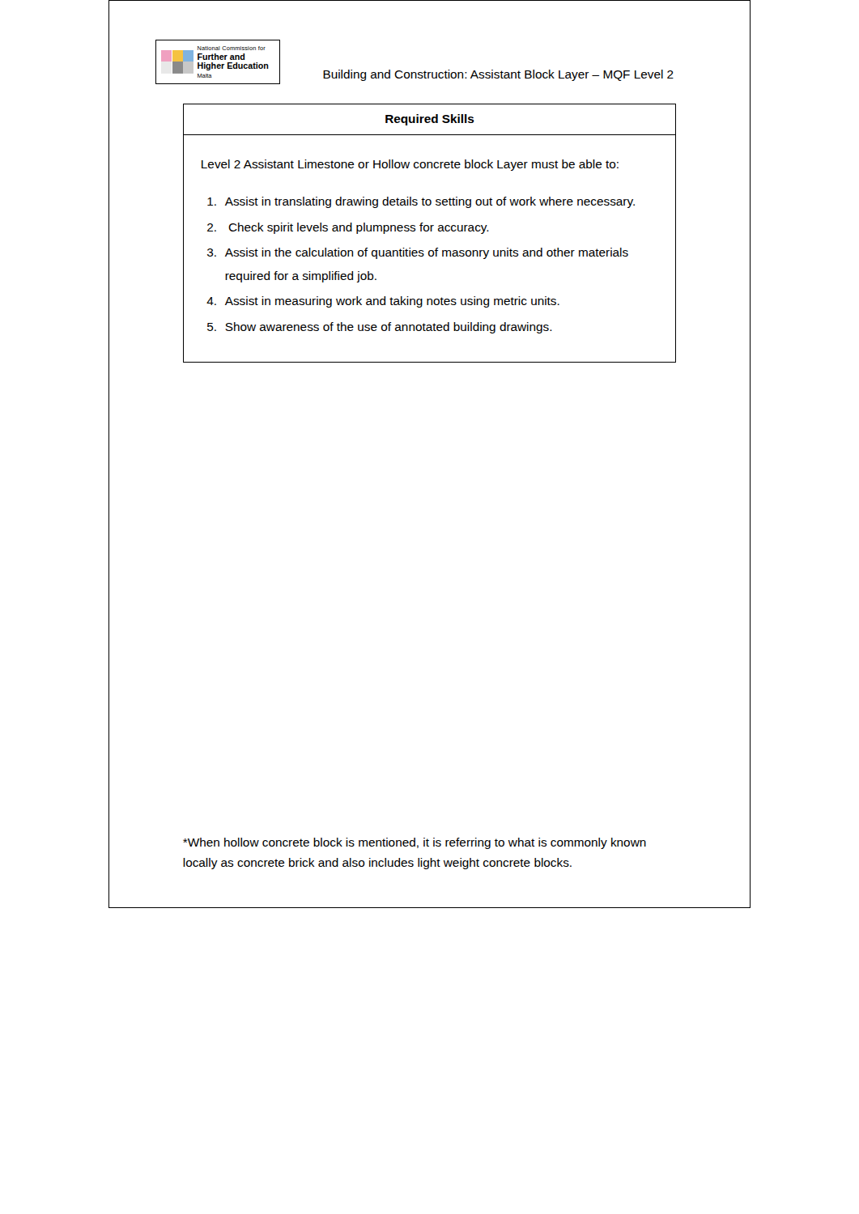National Commission for
Further and
Higher Education
Malta
Building and Construction: Assistant Block Layer – MQF Level 2
Required Skills
Level 2 Assistant Limestone or Hollow concrete block Layer must be able to:
Assist in translating drawing details to setting out of work where necessary.
Check spirit levels and plumpness for accuracy.
Assist in the calculation of quantities of masonry units and other materials required for a simplified job.
Assist in measuring work and taking notes using metric units.
Show awareness of the use of annotated building drawings.
*When hollow concrete block is mentioned, it is referring to what is commonly known locally as concrete brick and also includes light weight concrete blocks.